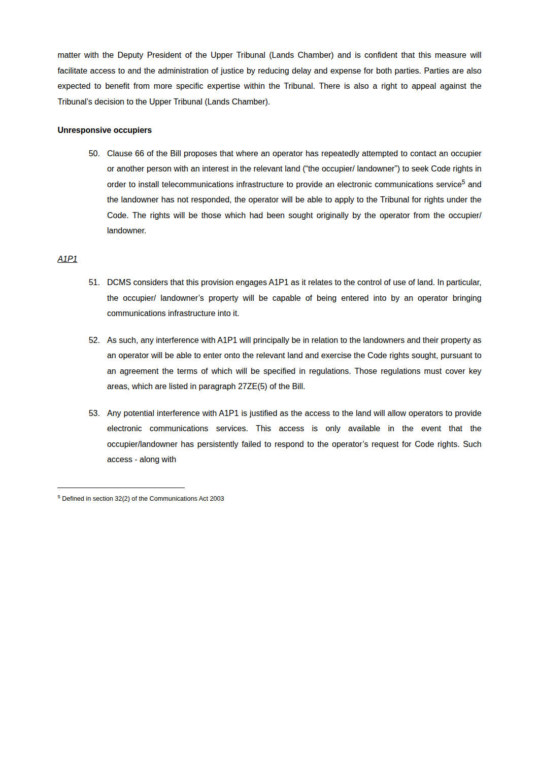matter with the Deputy President of the Upper Tribunal (Lands Chamber) and is confident that this measure will facilitate access to and the administration of justice by reducing delay and expense for both parties. Parties are also expected to benefit from more specific expertise within the Tribunal. There is also a right to appeal against the Tribunal’s decision to the Upper Tribunal (Lands Chamber).
Unresponsive occupiers
Clause 66 of the Bill proposes that where an operator has repeatedly attempted to contact an occupier or another person with an interest in the relevant land (“the occupier/ landowner”) to seek Code rights in order to install telecommunications infrastructure to provide an electronic communications service5 and the landowner has not responded, the operator will be able to apply to the Tribunal for rights under the Code. The rights will be those which had been sought originally by the operator from the occupier/ landowner.
A1P1
DCMS considers that this provision engages A1P1 as it relates to the control of use of land. In particular, the occupier/ landowner’s property will be capable of being entered into by an operator bringing communications infrastructure into it.
As such, any interference with A1P1 will principally be in relation to the landowners and their property as an operator will be able to enter onto the relevant land and exercise the Code rights sought, pursuant to an agreement the terms of which will be specified in regulations. Those regulations must cover key areas, which are listed in paragraph 27ZE(5) of the Bill.
Any potential interference with A1P1 is justified as the access to the land will allow operators to provide electronic communications services. This access is only available in the event that the occupier/landowner has persistently failed to respond to the operator’s request for Code rights. Such access - along with
5 Defined in section 32(2) of the Communications Act 2003